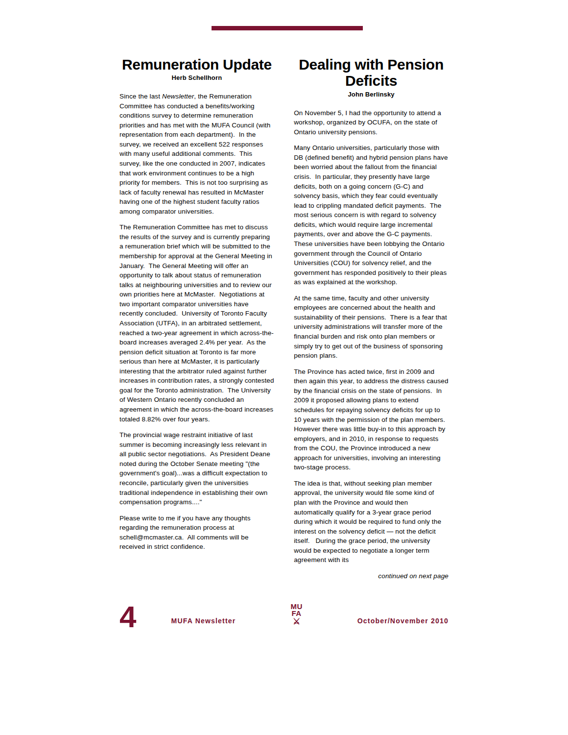Remuneration Update
Herb Schellhorn
Since the last Newsletter, the Remuneration Committee has conducted a benefits/working conditions survey to determine remuneration priorities and has met with the MUFA Council (with representation from each department). In the survey, we received an excellent 522 responses with many useful additional comments. This survey, like the one conducted in 2007, indicates that work environment continues to be a high priority for members. This is not too surprising as lack of faculty renewal has resulted in McMaster having one of the highest student faculty ratios among comparator universities.
The Remuneration Committee has met to discuss the results of the survey and is currently preparing a remuneration brief which will be submitted to the membership for approval at the General Meeting in January. The General Meeting will offer an opportunity to talk about status of remuneration talks at neighbouring universities and to review our own priorities here at McMaster. Negotiations at two important comparator universities have recently concluded. University of Toronto Faculty Association (UTFA), in an arbitrated settlement, reached a two-year agreement in which across-the-board increases averaged 2.4% per year. As the pension deficit situation at Toronto is far more serious than here at McMaster, it is particularly interesting that the arbitrator ruled against further increases in contribution rates, a strongly contested goal for the Toronto administration. The University of Western Ontario recently concluded an agreement in which the across-the-board increases totaled 8.82% over four years.
The provincial wage restraint initiative of last summer is becoming increasingly less relevant in all public sector negotiations. As President Deane noted during the October Senate meeting "(the government's goal)...was a difficult expectation to reconcile, particularly given the universities traditional independence in establishing their own compensation programs...."
Please write to me if you have any thoughts regarding the remuneration process at schell@mcmaster.ca. All comments will be received in strict confidence.
Dealing with Pension Deficits
John Berlinsky
On November 5, I had the opportunity to attend a workshop, organized by OCUFA, on the state of Ontario university pensions.
Many Ontario universities, particularly those with DB (defined benefit) and hybrid pension plans have been worried about the fallout from the financial crisis. In particular, they presently have large deficits, both on a going concern (G-C) and solvency basis, which they fear could eventually lead to crippling mandated deficit payments. The most serious concern is with regard to solvency deficits, which would require large incremental payments, over and above the G-C payments. These universities have been lobbying the Ontario government through the Council of Ontario Universities (COU) for solvency relief, and the government has responded positively to their pleas as was explained at the workshop.
At the same time, faculty and other university employees are concerned about the health and sustainability of their pensions. There is a fear that university administrations will transfer more of the financial burden and risk onto plan members or simply try to get out of the business of sponsoring pension plans.
The Province has acted twice, first in 2009 and then again this year, to address the distress caused by the financial crisis on the state of pensions. In 2009 it proposed allowing plans to extend schedules for repaying solvency deficits for up to 10 years with the permission of the plan members. However there was little buy-in to this approach by employers, and in 2010, in response to requests from the COU, the Province introduced a new approach for universities, involving an interesting two-stage process.
The idea is that, without seeking plan member approval, the university would file some kind of plan with the Province and would then automatically qualify for a 3-year grace period during which it would be required to fund only the interest on the solvency deficit — not the deficit itself. During the grace period, the university would be expected to negotiate a longer term agreement with its
continued on next page
4
MUFA Newsletter
MU
FA ⚔
October/November 2010